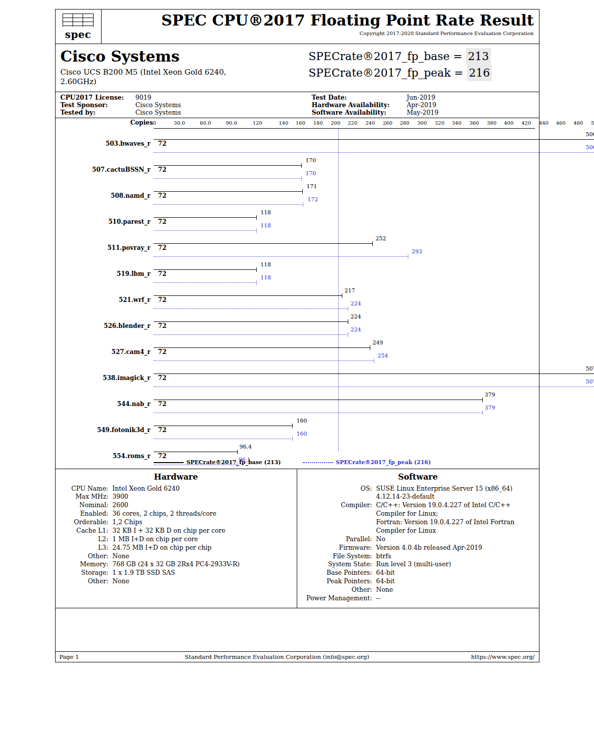spec
SPEC CPU®2017 Floating Point Rate Result
Copyright 2017-2020 Standard Performance Evaluation Corporation
Cisco Systems
Cisco UCS B200 M5 (Intel Xeon Gold 6240,
2.60GHz)
SPECrate®2017_fp_base = 213
SPECrate®2017_fp_peak = 216
CPU2017 License:
9019
Test Sponsor:
Cisco Systems
Tested by:
Cisco Systems
Test Date:
Jun-2019
Hardware Availability:
Apr-2019
Software Availability:
May-2019
Copies
0
30.0
60.0
90.0
120
140
160
180
200
220
240
260
280
300
320
340
360
380
400
420
440
460
480
510
503.bwaves_r
72
506
506
507.cactuBSSN_r
72
170
170
508.namd_r
72
171
172
510.parest_r
72
118
118
511.povray_r
72
252
293
519.lbm_r
72
118
118
521.wrf_r
72
217
224
526.blender_r
72
224
224
527.cam4_r
72
249
254
538.imagick_r
72
507
507
544.nab_r
72
379
379
549.fotonik3d_r
72
160
160
554.roms_r
72
96.4
96.1
SPECrate®2017_fp_base (213) SPECrate®2017_fp_peak (216)
Hardware
CPU Name:
Intel Xeon Gold 6240
Max MHz:
3900
Nominal:
2600
Enabled:
36 cores, 2 chips, 2 threads/core
Orderable:
1,2 Chips
Cache L1:
32 KB I + 32 KB D on chip per core
L2:
1 MB I+D on chip per core
L3:
24.75 MB I+D on chip per chip
Other:
None
Memory:
768 GB (24 x 32 GB 2Rx4 PC4-2933V-R)
Storage:
1 x 1.9 TB SSD SAS
Other:
None
Software
OS:
SUSE Linux Enterprise Server 15 (x86_64)
4.12.14-23-default
Compiler:
C/C++: Version 19.0.4.227 of Intel C/C++
Compiler for Linux;
Fortran: Version 19.0.4.227 of Intel Fortran
Compiler for Linux
Parallel:
No
Firmware:
Version 4.0.4b released Apr-2019
File System:
btrfs
System State:
Run level 3 (multi-user)
Base Pointers:
64-bit
Peak Pointers:
64-bit
Other:
None
Power Management:
--
Page 1
Standard Performance Evaluation Corporation (info@spec.org)
https://www.spec.org/